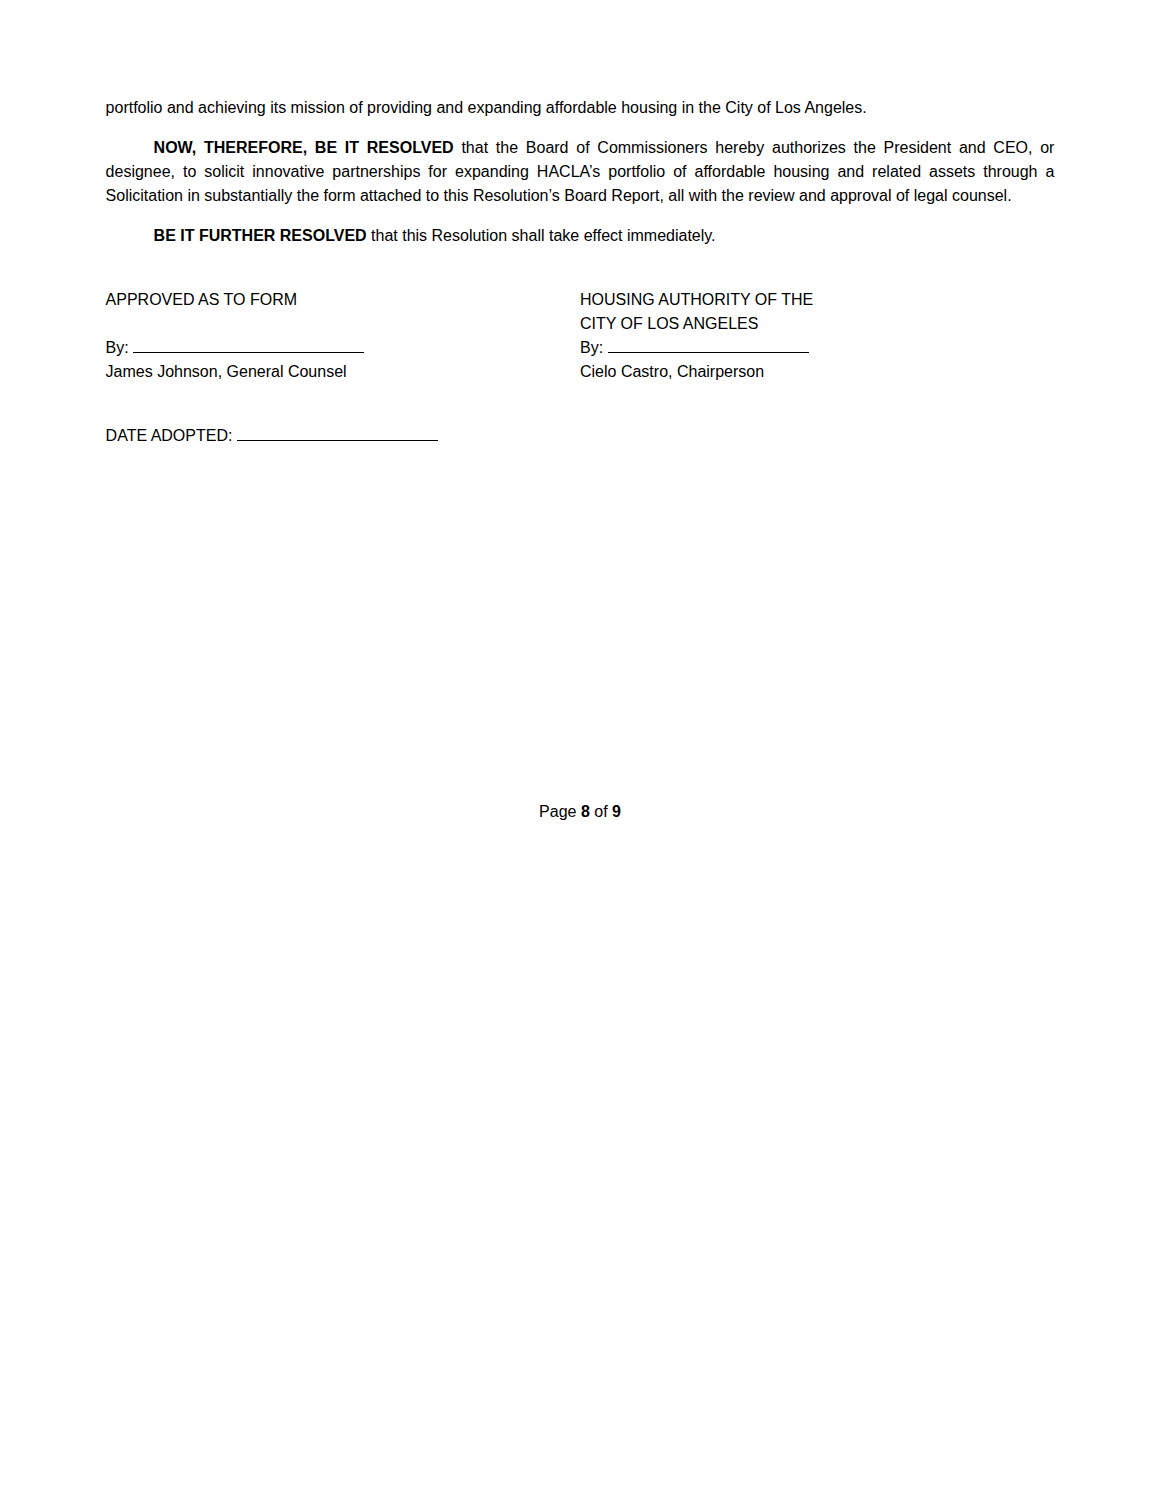portfolio and achieving its mission of providing and expanding affordable housing in the City of Los Angeles.
NOW, THEREFORE, BE IT RESOLVED that the Board of Commissioners hereby authorizes the President and CEO, or designee, to solicit innovative partnerships for expanding HACLA’s portfolio of affordable housing and related assets through a Solicitation in substantially the form attached to this Resolution’s Board Report, all with the review and approval of legal counsel.
BE IT FURTHER RESOLVED that this Resolution shall take effect immediately.
| APPROVED AS TO FORM | HOUSING AUTHORITY OF THE CITY OF LOS ANGELES |
| By: | By: |
| James Johnson, General Counsel | Cielo Castro, Chairperson |
DATE ADOPTED:
Page 8 of 9